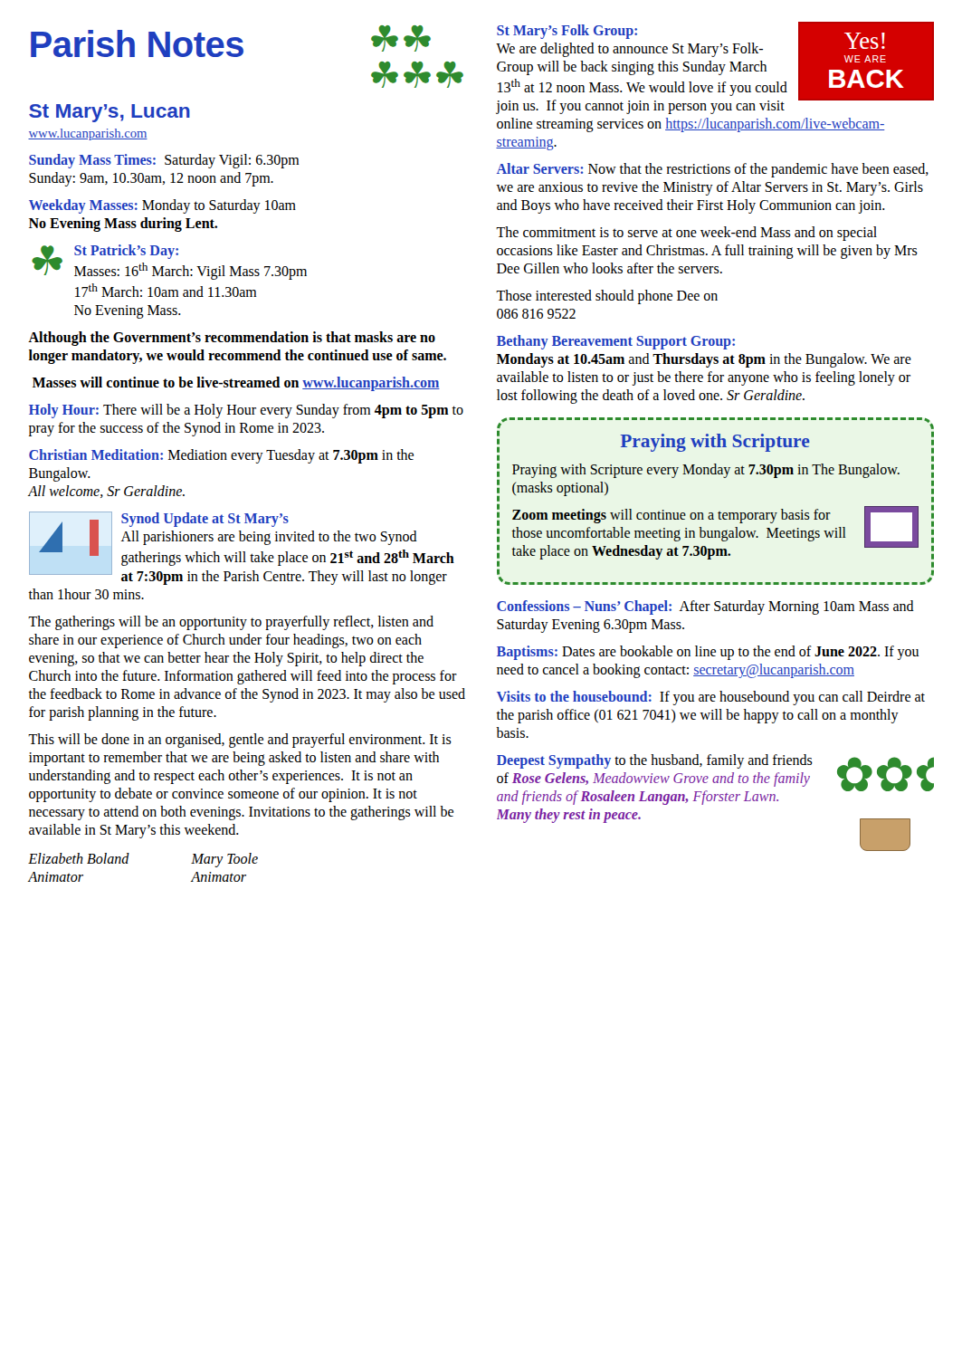☘☘
☘☘☘
Parish Notes
St Mary’s, Lucan
www.lucanparish.com
Sunday Mass Times: Saturday Vigil: 6.30pm
Sunday: 9am, 10.30am, 12 noon and 7pm.
Weekday Masses: Monday to Saturday 10am
No Evening Mass during Lent.
☘
St Patrick’s Day:
Masses: 16th March: Vigil Mass 7.30pm
17th March: 10am and 11.30am
No Evening Mass.
Although the Government’s recommendation is that masks are no longer mandatory, we would recommend the continued use of same.
Masses will continue to be live-streamed on www.lucanparish.com
Holy Hour: There will be a Holy Hour every Sunday from 4pm to 5pm to pray for the success of the Synod in Rome in 2023.
Christian Meditation: Mediation every Tuesday at 7.30pm in the Bungalow.
All welcome, Sr Geraldine.
Synod Update at St Mary’s
All parishioners are being invited to the two Synod gatherings which will take place on 21st and 28th March at 7:30pm in the Parish Centre. They will last no longer than 1hour 30 mins.
The gatherings will be an opportunity to prayerfully reflect, listen and share in our experience of Church under four headings, two on each evening, so that we can better hear the Holy Spirit, to help direct the Church into the future. Information gathered will feed into the process for the feedback to Rome in advance of the Synod in 2023. It may also be used for parish planning in the future.
This will be done in an organised, gentle and prayerful environment. It is important to remember that we are being asked to listen and share with understanding and to respect each other’s experiences. It is not an opportunity to debate or convince someone of our opinion. It is not necessary to attend on both evenings. Invitations to the gatherings will be available in St Mary’s this weekend.
Elizabeth Boland
Animator
Mary Toole
Animator
Yes!
WE ARE
BACK
St Mary’s Folk Group:
We are delighted to announce St Mary’s Folk-Group will be back singing this Sunday March 13th at 12 noon Mass. We would love if you could join us. If you cannot join in person you can visit online streaming services on https://lucanparish.com/live-webcam-streaming.
Altar Servers: Now that the restrictions of the pandemic have been eased, we are anxious to revive the Ministry of Altar Servers in St. Mary’s. Girls and Boys who have received their First Holy Communion can join.
The commitment is to serve at one week-end Mass and on special occasions like Easter and Christmas. A full training will be given by Mrs Dee Gillen who looks after the servers.
Those interested should phone Dee on
086 816 9522
Bethany Bereavement Support Group:
Mondays at 10.45am and Thursdays at 8pm in the Bungalow. We are available to listen to or just be there for anyone who is feeling lonely or lost following the death of a loved one. Sr Geraldine.
Praying with Scripture
Praying with Scripture every Monday at 7.30pm in The Bungalow. (masks optional)
Zoom meetings will continue on a temporary basis for those uncomfortable meeting in bungalow. Meetings will take place on Wednesday at 7.30pm.
Confessions – Nuns’ Chapel: After Saturday Morning 10am Mass and Saturday Evening 6.30pm Mass.
Baptisms: Dates are bookable on line up to the end of June 2022. If you need to cancel a booking contact: secretary@lucanparish.com
Visits to the housebound: If you are housebound you can call Deirdre at the parish office (01 621 7041) we will be happy to call on a monthly basis.
✿✿✿
Deepest Sympathy to the husband, family and friends of Rose Gelens, Meadowview Grove and to the family and friends of Rosaleen Langan, Fforster Lawn.
Many they rest in peace.